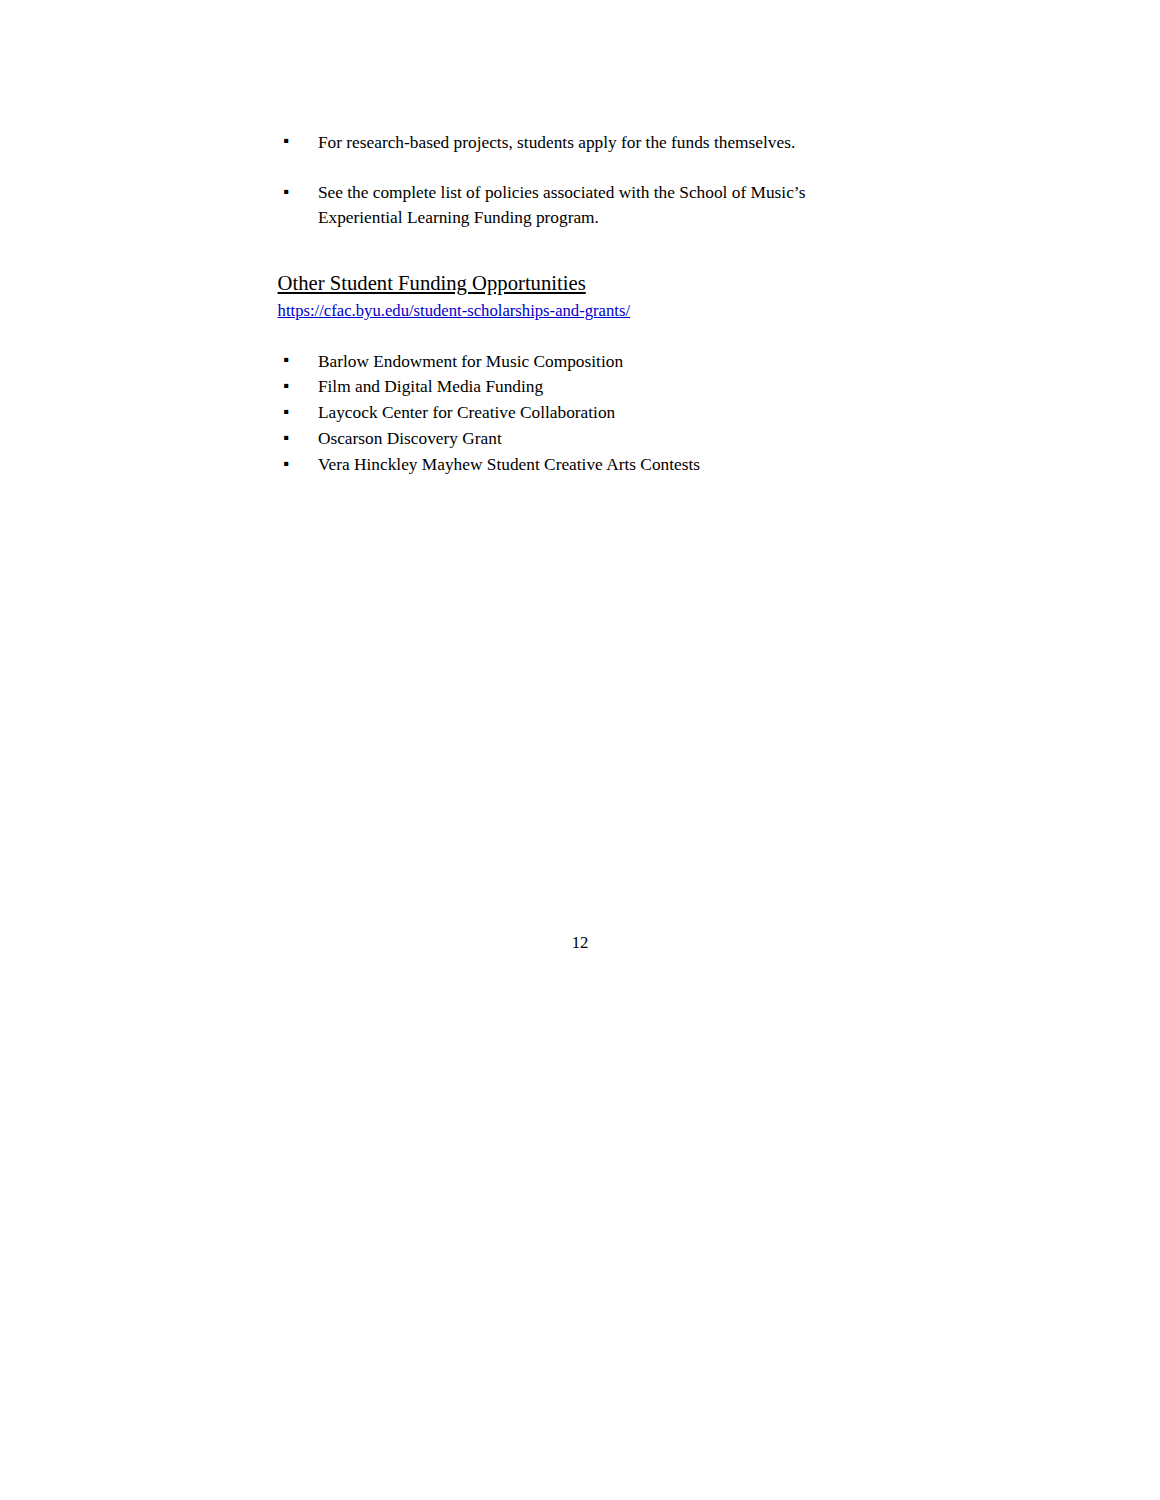For research-based projects, students apply for the funds themselves.
See the complete list of policies associated with the School of Music’s Experiential Learning Funding program.
Other Student Funding Opportunities
https://cfac.byu.edu/student-scholarships-and-grants/
Barlow Endowment for Music Composition
Film and Digital Media Funding
Laycock Center for Creative Collaboration
Oscarson Discovery Grant
Vera Hinckley Mayhew Student Creative Arts Contests
12